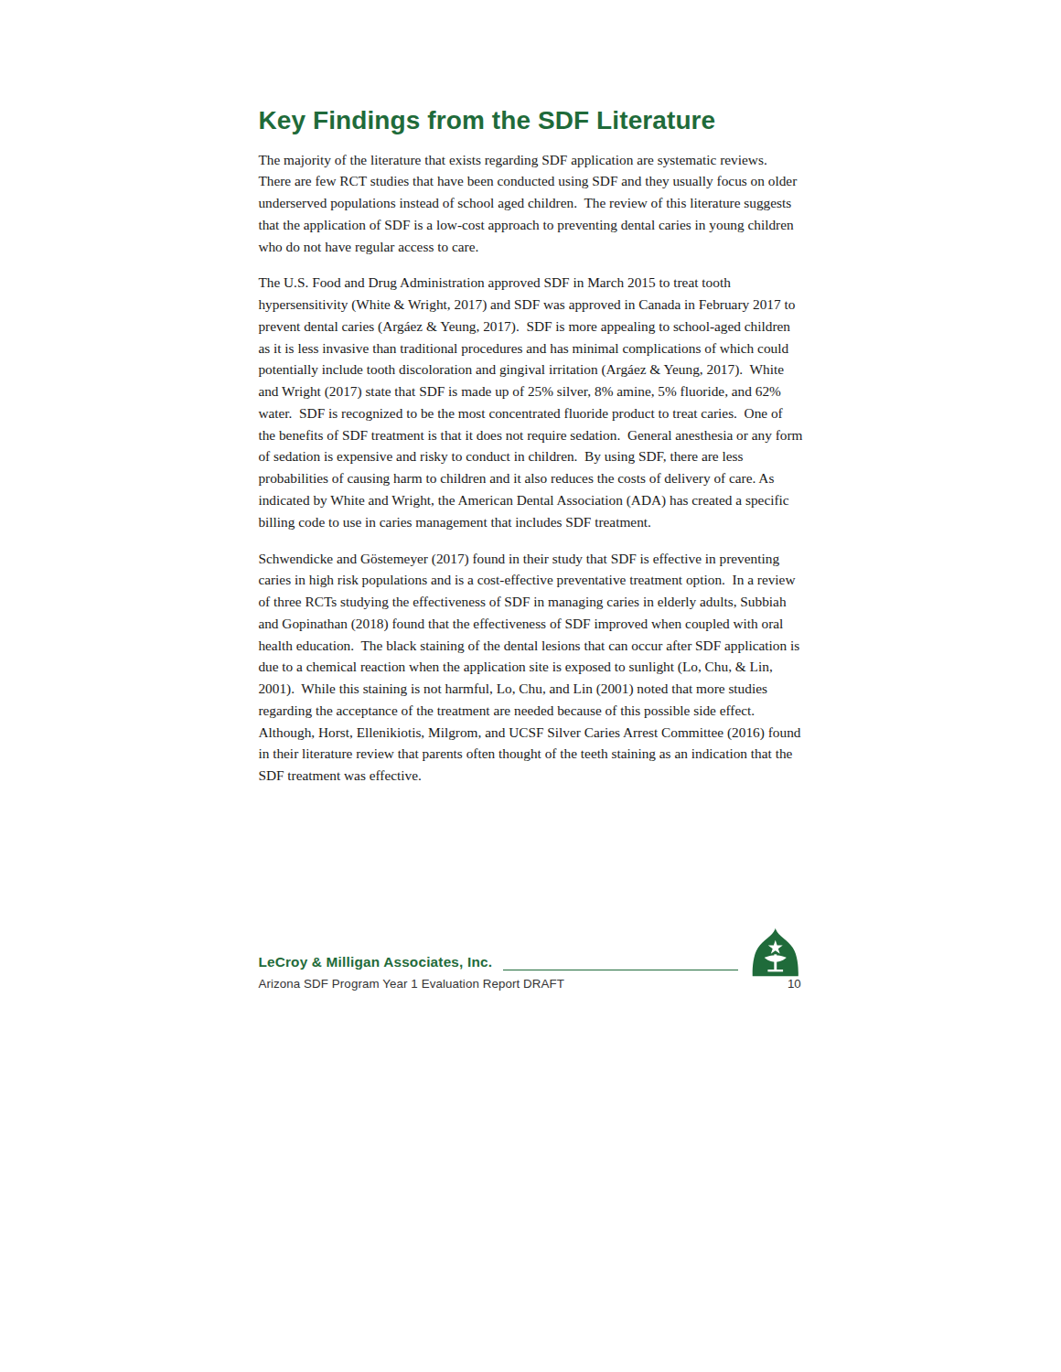Key Findings from the SDF Literature
The majority of the literature that exists regarding SDF application are systematic reviews. There are few RCT studies that have been conducted using SDF and they usually focus on older underserved populations instead of school aged children. The review of this literature suggests that the application of SDF is a low-cost approach to preventing dental caries in young children who do not have regular access to care.
The U.S. Food and Drug Administration approved SDF in March 2015 to treat tooth hypersensitivity (White & Wright, 2017) and SDF was approved in Canada in February 2017 to prevent dental caries (Argáez & Yeung, 2017). SDF is more appealing to school-aged children as it is less invasive than traditional procedures and has minimal complications of which could potentially include tooth discoloration and gingival irritation (Argáez & Yeung, 2017). White and Wright (2017) state that SDF is made up of 25% silver, 8% amine, 5% fluoride, and 62% water. SDF is recognized to be the most concentrated fluoride product to treat caries. One of the benefits of SDF treatment is that it does not require sedation. General anesthesia or any form of sedation is expensive and risky to conduct in children. By using SDF, there are less probabilities of causing harm to children and it also reduces the costs of delivery of care. As indicated by White and Wright, the American Dental Association (ADA) has created a specific billing code to use in caries management that includes SDF treatment.
Schwendicke and Göstemeyer (2017) found in their study that SDF is effective in preventing caries in high risk populations and is a cost-effective preventative treatment option. In a review of three RCTs studying the effectiveness of SDF in managing caries in elderly adults, Subbiah and Gopinathan (2018) found that the effectiveness of SDF improved when coupled with oral health education. The black staining of the dental lesions that can occur after SDF application is due to a chemical reaction when the application site is exposed to sunlight (Lo, Chu, & Lin, 2001). While this staining is not harmful, Lo, Chu, and Lin (2001) noted that more studies regarding the acceptance of the treatment are needed because of this possible side effect. Although, Horst, Ellenikiotis, Milgrom, and UCSF Silver Caries Arrest Committee (2016) found in their literature review that parents often thought of the teeth staining as an indication that the SDF treatment was effective.
LeCroy & Milligan Associates, Inc.
Arizona SDF Program Year 1 Evaluation Report DRAFT 10